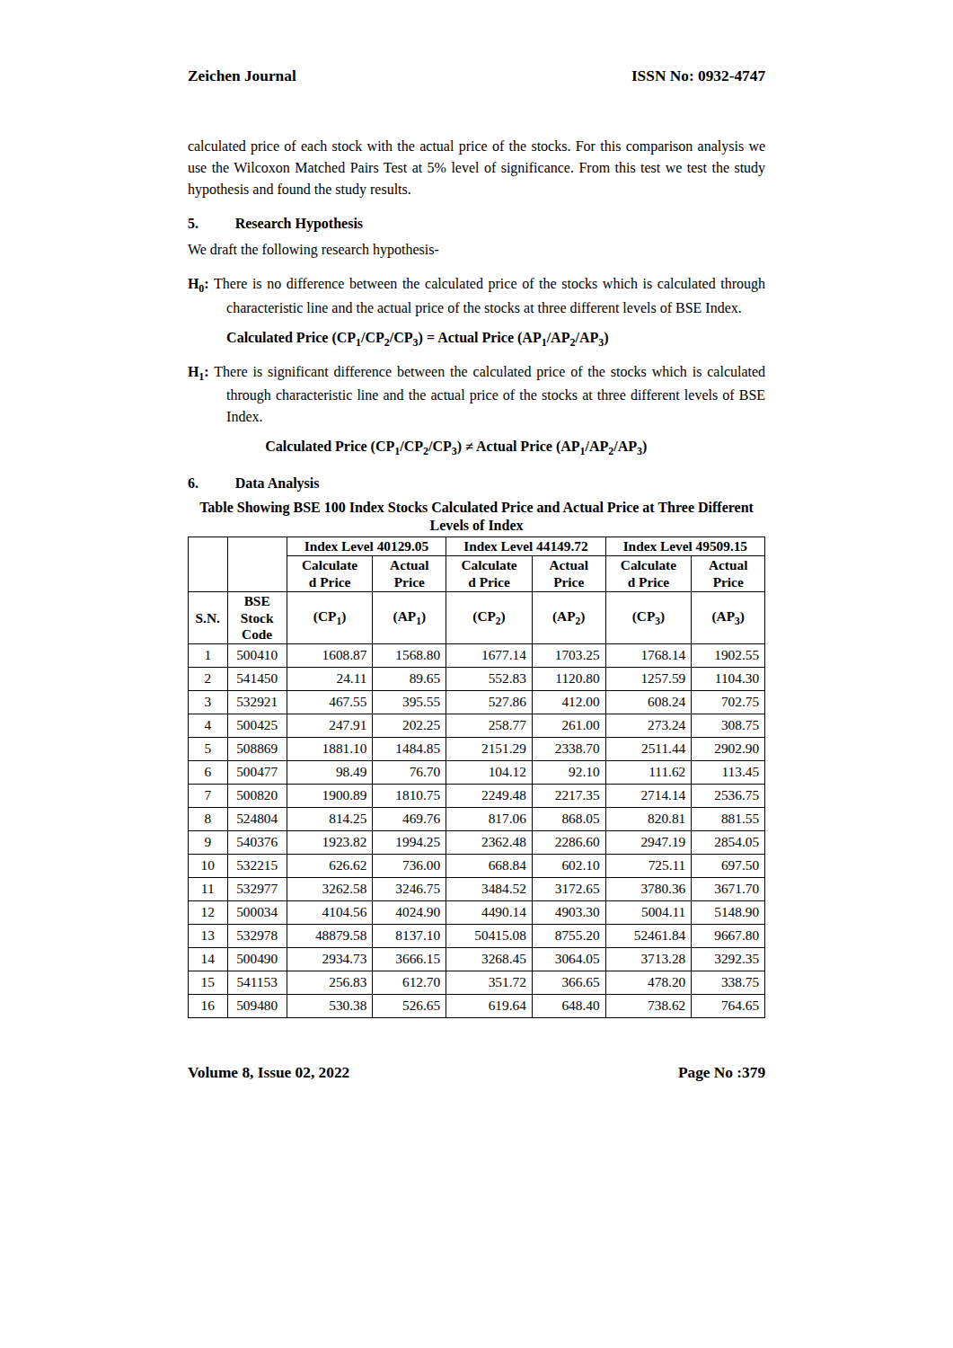Zeichen Journal ISSN No: 0932-4747
calculated price of each stock with the actual price of the stocks. For this comparison analysis we use the Wilcoxon Matched Pairs Test at 5% level of significance. From this test we test the study hypothesis and found the study results.
5. Research Hypothesis
We draft the following research hypothesis-
H0: There is no difference between the calculated price of the stocks which is calculated through characteristic line and the actual price of the stocks at three different levels of BSE Index.
Calculated Price (CP1/CP2/CP3) = Actual Price (AP1/AP2/AP3)
H1: There is significant difference between the calculated price of the stocks which is calculated through characteristic line and the actual price of the stocks at three different levels of BSE Index.
Calculated Price (CP1/CP2/CP3) ≠ Actual Price (AP1/AP2/AP3)
6. Data Analysis
Table Showing BSE 100 Index Stocks Calculated Price and Actual Price at Three Different
Levels of Index
| | | Index Level 40129.05 | Index Level 44149.72 | Index Level 49509.15 |
| --- | --- | --- | --- | --- |
| Calculate d Price | Actual Price | Calculate d Price | Actual Price | Calculate d Price | Actual Price |
| S.N. | BSE Stock Code | (CP 1 ) | (AP 1 ) | (CP 2 ) | (AP 2 ) | (CP 3 ) | (AP 3 ) |
| 1 | 500410 | 1608.87 | 1568.80 | 1677.14 | 1703.25 | 1768.14 | 1902.55 |
| 2 | 541450 | 24.11 | 89.65 | 552.83 | 1120.80 | 1257.59 | 1104.30 |
| 3 | 532921 | 467.55 | 395.55 | 527.86 | 412.00 | 608.24 | 702.75 |
| 4 | 500425 | 247.91 | 202.25 | 258.77 | 261.00 | 273.24 | 308.75 |
| 5 | 508869 | 1881.10 | 1484.85 | 2151.29 | 2338.70 | 2511.44 | 2902.90 |
| 6 | 500477 | 98.49 | 76.70 | 104.12 | 92.10 | 111.62 | 113.45 |
| 7 | 500820 | 1900.89 | 1810.75 | 2249.48 | 2217.35 | 2714.14 | 2536.75 |
| 8 | 524804 | 814.25 | 469.76 | 817.06 | 868.05 | 820.81 | 881.55 |
| 9 | 540376 | 1923.82 | 1994.25 | 2362.48 | 2286.60 | 2947.19 | 2854.05 |
| 10 | 532215 | 626.62 | 736.00 | 668.84 | 602.10 | 725.11 | 697.50 |
| 11 | 532977 | 3262.58 | 3246.75 | 3484.52 | 3172.65 | 3780.36 | 3671.70 |
| 12 | 500034 | 4104.56 | 4024.90 | 4490.14 | 4903.30 | 5004.11 | 5148.90 |
| 13 | 532978 | 48879.58 | 8137.10 | 50415.08 | 8755.20 | 52461.84 | 9667.80 |
| 14 | 500490 | 2934.73 | 3666.15 | 3268.45 | 3064.05 | 3713.28 | 3292.35 |
| 15 | 541153 | 256.83 | 612.70 | 351.72 | 366.65 | 478.20 | 338.75 |
| 16 | 509480 | 530.38 | 526.65 | 619.64 | 648.40 | 738.62 | 764.65 |
Volume 8, Issue 02, 2022 Page No :379